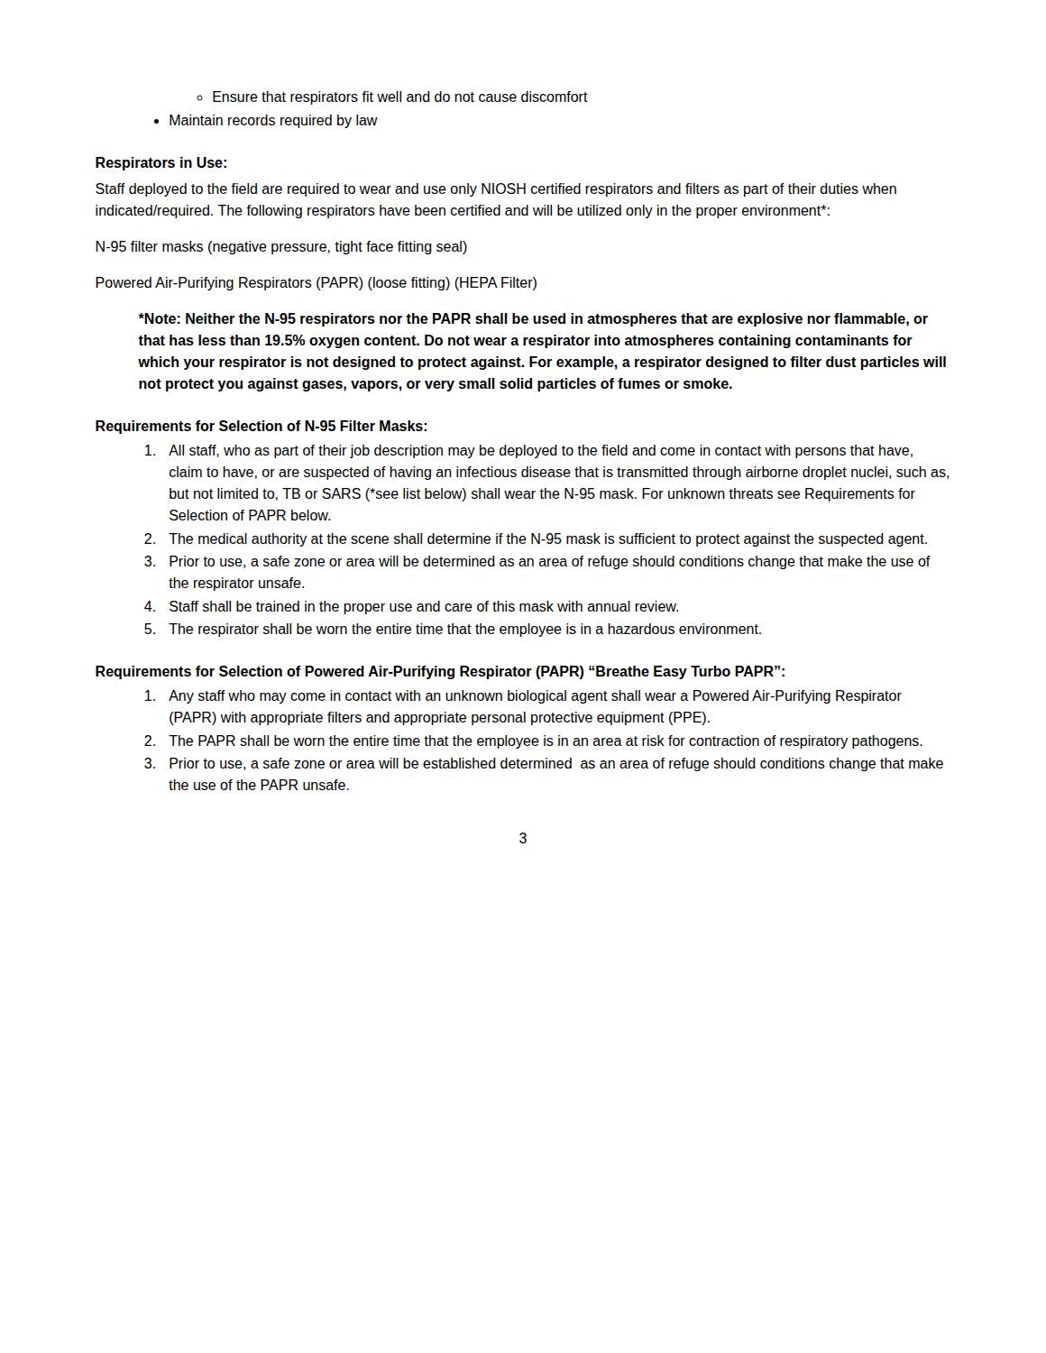Ensure that respirators fit well and do not cause discomfort
Maintain records required by law
Respirators in Use:
Staff deployed to the field are required to wear and use only NIOSH certified respirators and filters as part of their duties when indicated/required. The following respirators have been certified and will be utilized only in the proper environment*:
N-95 filter masks (negative pressure, tight face fitting seal)
Powered Air-Purifying Respirators (PAPR) (loose fitting) (HEPA Filter)
*Note: Neither the N-95 respirators nor the PAPR shall be used in atmospheres that are explosive nor flammable, or that has less than 19.5% oxygen content. Do not wear a respirator into atmospheres containing contaminants for which your respirator is not designed to protect against. For example, a respirator designed to filter dust particles will not protect you against gases, vapors, or very small solid particles of fumes or smoke.
Requirements for Selection of N-95 Filter Masks:
All staff, who as part of their job description may be deployed to the field and come in contact with persons that have, claim to have, or are suspected of having an infectious disease that is transmitted through airborne droplet nuclei, such as, but not limited to, TB or SARS (*see list below) shall wear the N-95 mask. For unknown threats see Requirements for Selection of PAPR below.
The medical authority at the scene shall determine if the N-95 mask is sufficient to protect against the suspected agent.
Prior to use, a safe zone or area will be determined as an area of refuge should conditions change that make the use of the respirator unsafe.
Staff shall be trained in the proper use and care of this mask with annual review.
The respirator shall be worn the entire time that the employee is in a hazardous environment.
Requirements for Selection of Powered Air-Purifying Respirator (PAPR) “Breathe Easy Turbo PAPR”:
Any staff who may come in contact with an unknown biological agent shall wear a Powered Air-Purifying Respirator (PAPR) with appropriate filters and appropriate personal protective equipment (PPE).
The PAPR shall be worn the entire time that the employee is in an area at risk for contraction of respiratory pathogens.
Prior to use, a safe zone or area will be established determined as an area of refuge should conditions change that make the use of the PAPR unsafe.
3